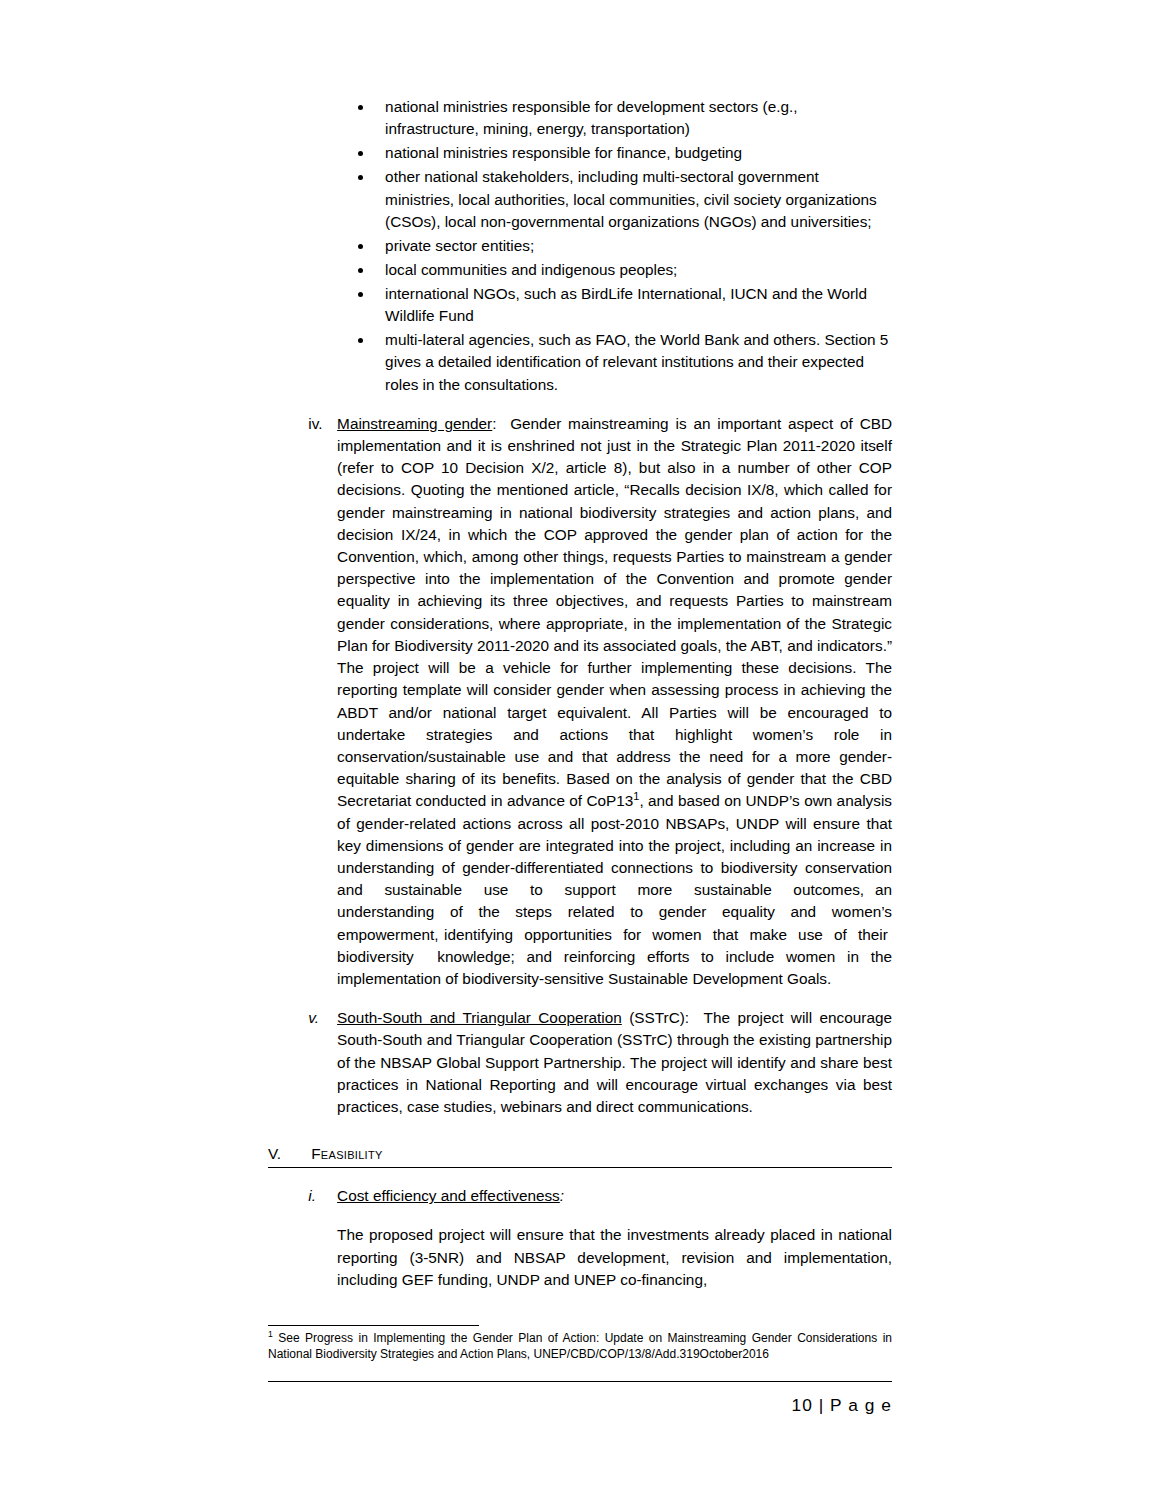national ministries responsible for development sectors (e.g., infrastructure, mining, energy, transportation)
national ministries responsible for finance, budgeting
other national stakeholders, including multi-sectoral government ministries, local authorities, local communities, civil society organizations (CSOs), local non-governmental organizations (NGOs) and universities;
private sector entities;
local communities and indigenous peoples;
international NGOs, such as BirdLife International, IUCN and the World Wildlife Fund
multi-lateral agencies, such as FAO, the World Bank and others. Section 5 gives a detailed identification of relevant institutions and their expected roles in the consultations.
iv.
Mainstreaming gender: Gender mainstreaming is an important aspect of CBD implementation and it is enshrined not just in the Strategic Plan 2011-2020 itself (refer to COP 10 Decision X/2, article 8), but also in a number of other COP decisions. Quoting the mentioned article, “Recalls decision IX/8, which called for gender mainstreaming in national biodiversity strategies and action plans, and decision IX/24, in which the COP approved the gender plan of action for the Convention, which, among other things, requests Parties to mainstream a gender perspective into the implementation of the Convention and promote gender equality in achieving its three objectives, and requests Parties to mainstream gender considerations, where appropriate, in the implementation of the Strategic Plan for Biodiversity 2011-2020 and its associated goals, the ABT, and indicators.” The project will be a vehicle for further implementing these decisions. The reporting template will consider gender when assessing process in achieving the ABDT and/or national target equivalent. All Parties will be encouraged to undertake strategies and actions that highlight women’s role in conservation/sustainable use and that address the need for a more gender-equitable sharing of its benefits. Based on the analysis of gender that the CBD Secretariat conducted in advance of CoP131, and based on UNDP’s own analysis of gender-related actions across all post-2010 NBSAPs, UNDP will ensure that key dimensions of gender are integrated into the project, including an increase in understanding of gender-differentiated connections to biodiversity conservation and sustainable use to support more sustainable outcomes, an understanding of the steps related to gender equality and women’s empowerment, identifying opportunities for women that make use of their biodiversity knowledge; and reinforcing efforts to include women in the implementation of biodiversity-sensitive Sustainable Development Goals.
v.
South-South and Triangular Cooperation (SSTrC): The project will encourage South-South and Triangular Cooperation (SSTrC) through the existing partnership of the NBSAP Global Support Partnership. The project will identify and share best practices in National Reporting and will encourage virtual exchanges via best practices, case studies, webinars and direct communications.
V.
Feasibility
i.
Cost efficiency and effectiveness:
The proposed project will ensure that the investments already placed in national reporting (3-5NR) and NBSAP development, revision and implementation, including GEF funding, UNDP and UNEP co-financing,
1 See Progress in Implementing the Gender Plan of Action: Update on Mainstreaming Gender Considerations in National Biodiversity Strategies and Action Plans, UNEP/CBD/COP/13/8/Add.319October2016
10 | P a g e